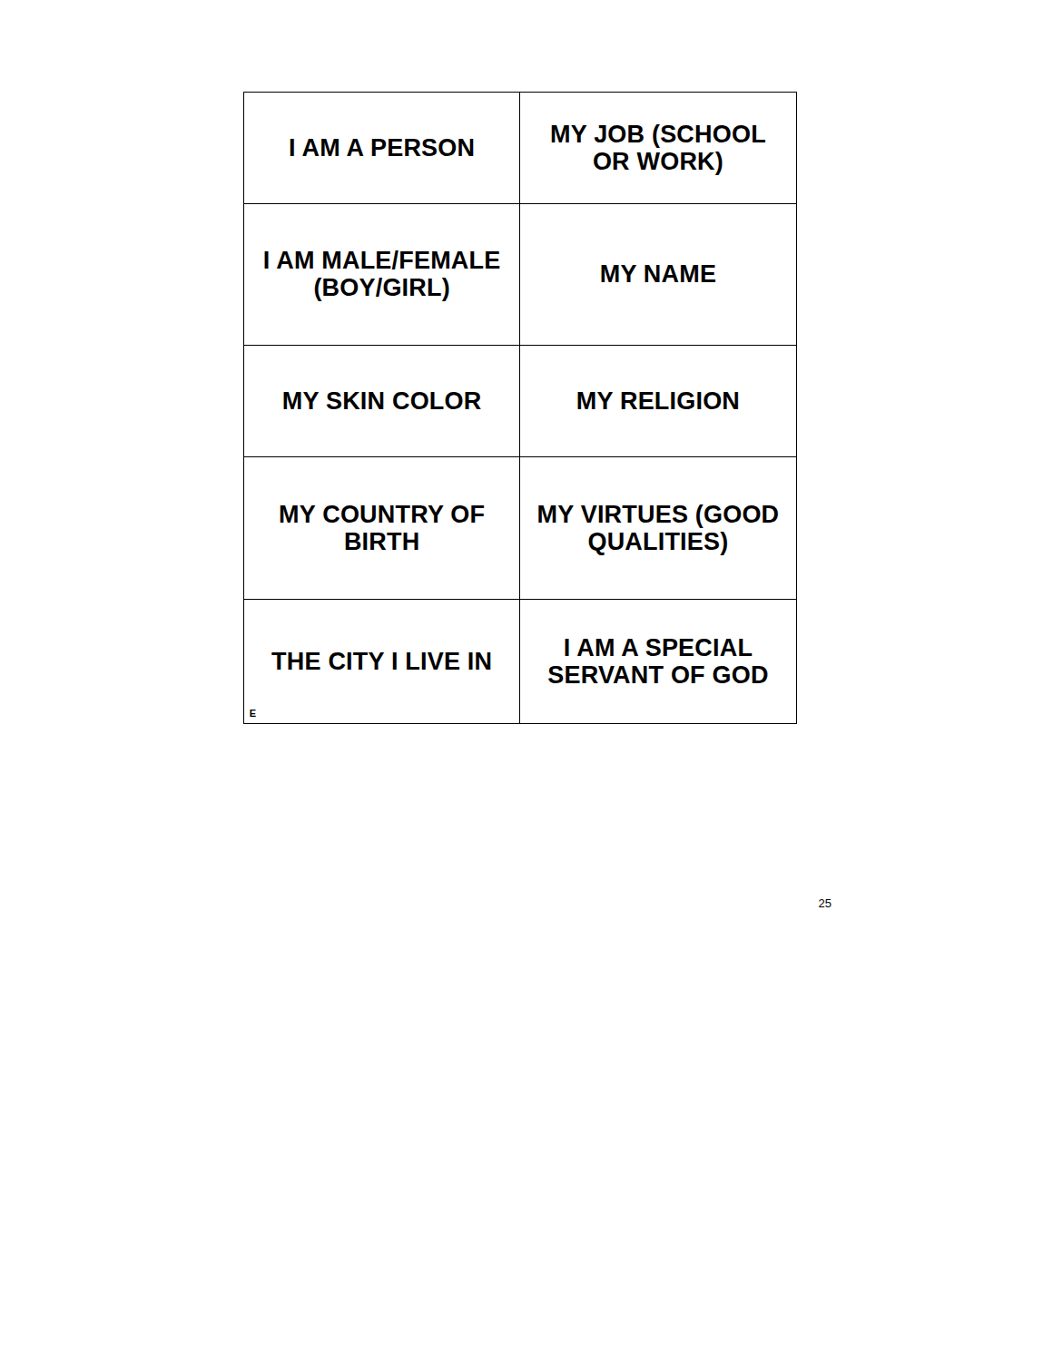| I AM A PERSON | MY JOB (SCHOOL OR WORK) |
| I AM MALE/FEMALE (BOY/GIRL) | MY NAME |
| MY SKIN COLOR | MY RELIGION |
| MY COUNTRY OF BIRTH | MY VIRTUES (GOOD QUALITIES) |
| THE CITY I LIVE IN E | I AM A SPECIAL SERVANT OF GOD |
25